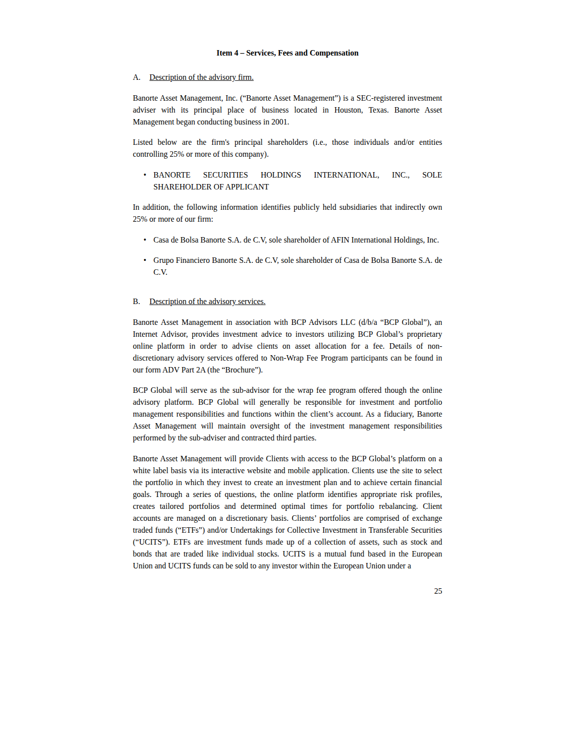Item 4 – Services, Fees and Compensation
A. Description of the advisory firm.
Banorte Asset Management, Inc. (“Banorte Asset Management”) is a SEC-registered investment adviser with its principal place of business located in Houston, Texas. Banorte Asset Management began conducting business in 2001.
Listed below are the firm's principal shareholders (i.e., those individuals and/or entities controlling 25% or more of this company).
BANORTE SECURITIES HOLDINGS INTERNATIONAL, INC., SOLE SHAREHOLDER OF APPLICANT
In addition, the following information identifies publicly held subsidiaries that indirectly own 25% or more of our firm:
Casa de Bolsa Banorte S.A. de C.V, sole shareholder of AFIN International Holdings, Inc.
Grupo Financiero Banorte S.A. de C.V, sole shareholder of Casa de Bolsa Banorte S.A. de C.V.
B. Description of the advisory services.
Banorte Asset Management in association with BCP Advisors LLC (d/b/a “BCP Global”), an Internet Advisor, provides investment advice to investors utilizing BCP Global’s proprietary online platform in order to advise clients on asset allocation for a fee. Details of non-discretionary advisory services offered to Non-Wrap Fee Program participants can be found in our form ADV Part 2A (the “Brochure”).
BCP Global will serve as the sub-advisor for the wrap fee program offered though the online advisory platform. BCP Global will generally be responsible for investment and portfolio management responsibilities and functions within the client’s account. As a fiduciary, Banorte Asset Management will maintain oversight of the investment management responsibilities performed by the sub-adviser and contracted third parties.
Banorte Asset Management will provide Clients with access to the BCP Global’s platform on a white label basis via its interactive website and mobile application. Clients use the site to select the portfolio in which they invest to create an investment plan and to achieve certain financial goals. Through a series of questions, the online platform identifies appropriate risk profiles, creates tailored portfolios and determined optimal times for portfolio rebalancing. Client accounts are managed on a discretionary basis. Clients’ portfolios are comprised of exchange traded funds (“ETFs”) and/or Undertakings for Collective Investment in Transferable Securities (“UCITS”). ETFs are investment funds made up of a collection of assets, such as stock and bonds that are traded like individual stocks. UCITS is a mutual fund based in the European Union and UCITS funds can be sold to any investor within the European Union under a
25